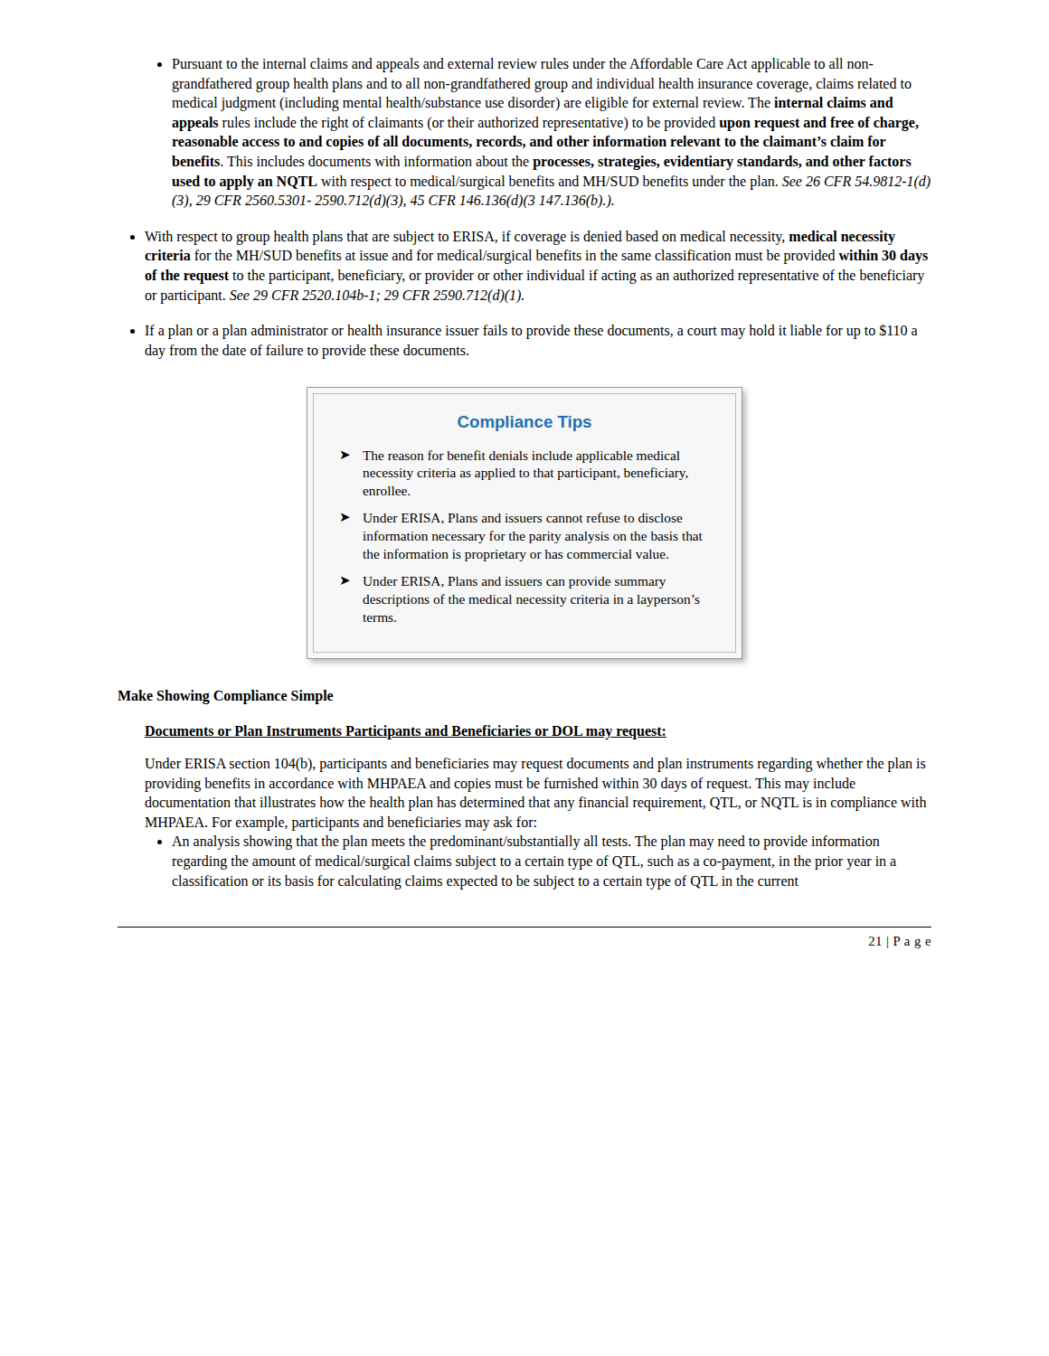Pursuant to the internal claims and appeals and external review rules under the Affordable Care Act applicable to all non-grandfathered group health plans and to all non-grandfathered group and individual health insurance coverage, claims related to medical judgment (including mental health/substance use disorder) are eligible for external review. The internal claims and appeals rules include the right of claimants (or their authorized representative) to be provided upon request and free of charge, reasonable access to and copies of all documents, records, and other information relevant to the claimant’s claim for benefits. This includes documents with information about the processes, strategies, evidentiary standards, and other factors used to apply an NQTL with respect to medical/surgical benefits and MH/SUD benefits under the plan. See 26 CFR 54.9812-1(d)(3), 29 CFR 2560.5301- 2590.712(d)(3), 45 CFR 146.136(d)(3 147.136(b).).
With respect to group health plans that are subject to ERISA, if coverage is denied based on medical necessity, medical necessity criteria for the MH/SUD benefits at issue and for medical/surgical benefits in the same classification must be provided within 30 days of the request to the participant, beneficiary, or provider or other individual if acting as an authorized representative of the beneficiary or participant. See 29 CFR 2520.104b-1; 29 CFR 2590.712(d)(1).
If a plan or a plan administrator or health insurance issuer fails to provide these documents, a court may hold it liable for up to $110 a day from the date of failure to provide these documents.
Compliance Tips
The reason for benefit denials include applicable medical necessity criteria as applied to that participant, beneficiary, enrollee.
Under ERISA, Plans and issuers cannot refuse to disclose information necessary for the parity analysis on the basis that the information is proprietary or has commercial value.
Under ERISA, Plans and issuers can provide summary descriptions of the medical necessity criteria in a layperson’s terms.
Make Showing Compliance Simple
Documents or Plan Instruments Participants and Beneficiaries or DOL may request:
Under ERISA section 104(b), participants and beneficiaries may request documents and plan instruments regarding whether the plan is providing benefits in accordance with MHPAEA and copies must be furnished within 30 days of request. This may include documentation that illustrates how the health plan has determined that any financial requirement, QTL, or NQTL is in compliance with MHPAEA. For example, participants and beneficiaries may ask for:
An analysis showing that the plan meets the predominant/substantially all tests. The plan may need to provide information regarding the amount of medical/surgical claims subject to a certain type of QTL, such as a co-payment, in the prior year in a classification or its basis for calculating claims expected to be subject to a certain type of QTL in the current
21 | P a g e